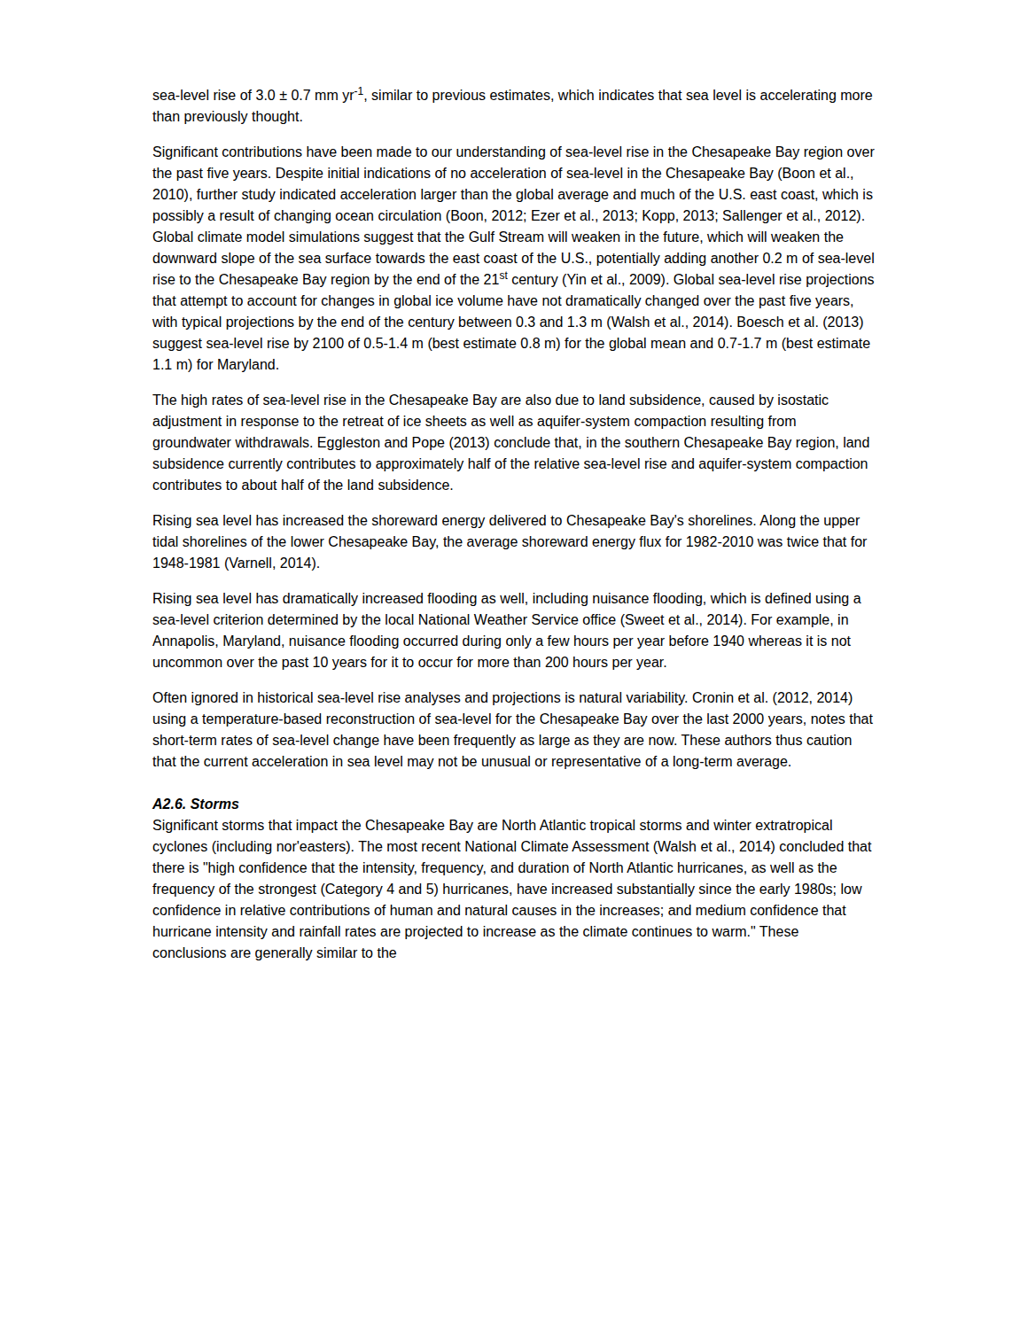sea-level rise of 3.0 ± 0.7 mm yr-1, similar to previous estimates, which indicates that sea level is accelerating more than previously thought.
Significant contributions have been made to our understanding of sea-level rise in the Chesapeake Bay region over the past five years. Despite initial indications of no acceleration of sea-level in the Chesapeake Bay (Boon et al., 2010), further study indicated acceleration larger than the global average and much of the U.S. east coast, which is possibly a result of changing ocean circulation (Boon, 2012; Ezer et al., 2013; Kopp, 2013; Sallenger et al., 2012). Global climate model simulations suggest that the Gulf Stream will weaken in the future, which will weaken the downward slope of the sea surface towards the east coast of the U.S., potentially adding another 0.2 m of sea-level rise to the Chesapeake Bay region by the end of the 21st century (Yin et al., 2009). Global sea-level rise projections that attempt to account for changes in global ice volume have not dramatically changed over the past five years, with typical projections by the end of the century between 0.3 and 1.3 m (Walsh et al., 2014). Boesch et al. (2013) suggest sea-level rise by 2100 of 0.5-1.4 m (best estimate 0.8 m) for the global mean and 0.7-1.7 m (best estimate 1.1 m) for Maryland.
The high rates of sea-level rise in the Chesapeake Bay are also due to land subsidence, caused by isostatic adjustment in response to the retreat of ice sheets as well as aquifer-system compaction resulting from groundwater withdrawals. Eggleston and Pope (2013) conclude that, in the southern Chesapeake Bay region, land subsidence currently contributes to approximately half of the relative sea-level rise and aquifer-system compaction contributes to about half of the land subsidence.
Rising sea level has increased the shoreward energy delivered to Chesapeake Bay's shorelines. Along the upper tidal shorelines of the lower Chesapeake Bay, the average shoreward energy flux for 1982-2010 was twice that for 1948-1981 (Varnell, 2014).
Rising sea level has dramatically increased flooding as well, including nuisance flooding, which is defined using a sea-level criterion determined by the local National Weather Service office (Sweet et al., 2014). For example, in Annapolis, Maryland, nuisance flooding occurred during only a few hours per year before 1940 whereas it is not uncommon over the past 10 years for it to occur for more than 200 hours per year.
Often ignored in historical sea-level rise analyses and projections is natural variability. Cronin et al. (2012, 2014) using a temperature-based reconstruction of sea-level for the Chesapeake Bay over the last 2000 years, notes that short-term rates of sea-level change have been frequently as large as they are now. These authors thus caution that the current acceleration in sea level may not be unusual or representative of a long-term average.
A2.6. Storms
Significant storms that impact the Chesapeake Bay are North Atlantic tropical storms and winter extratropical cyclones (including nor'easters). The most recent National Climate Assessment (Walsh et al., 2014) concluded that there is "high confidence that the intensity, frequency, and duration of North Atlantic hurricanes, as well as the frequency of the strongest (Category 4 and 5) hurricanes, have increased substantially since the early 1980s; low confidence in relative contributions of human and natural causes in the increases; and medium confidence that hurricane intensity and rainfall rates are projected to increase as the climate continues to warm." These conclusions are generally similar to the